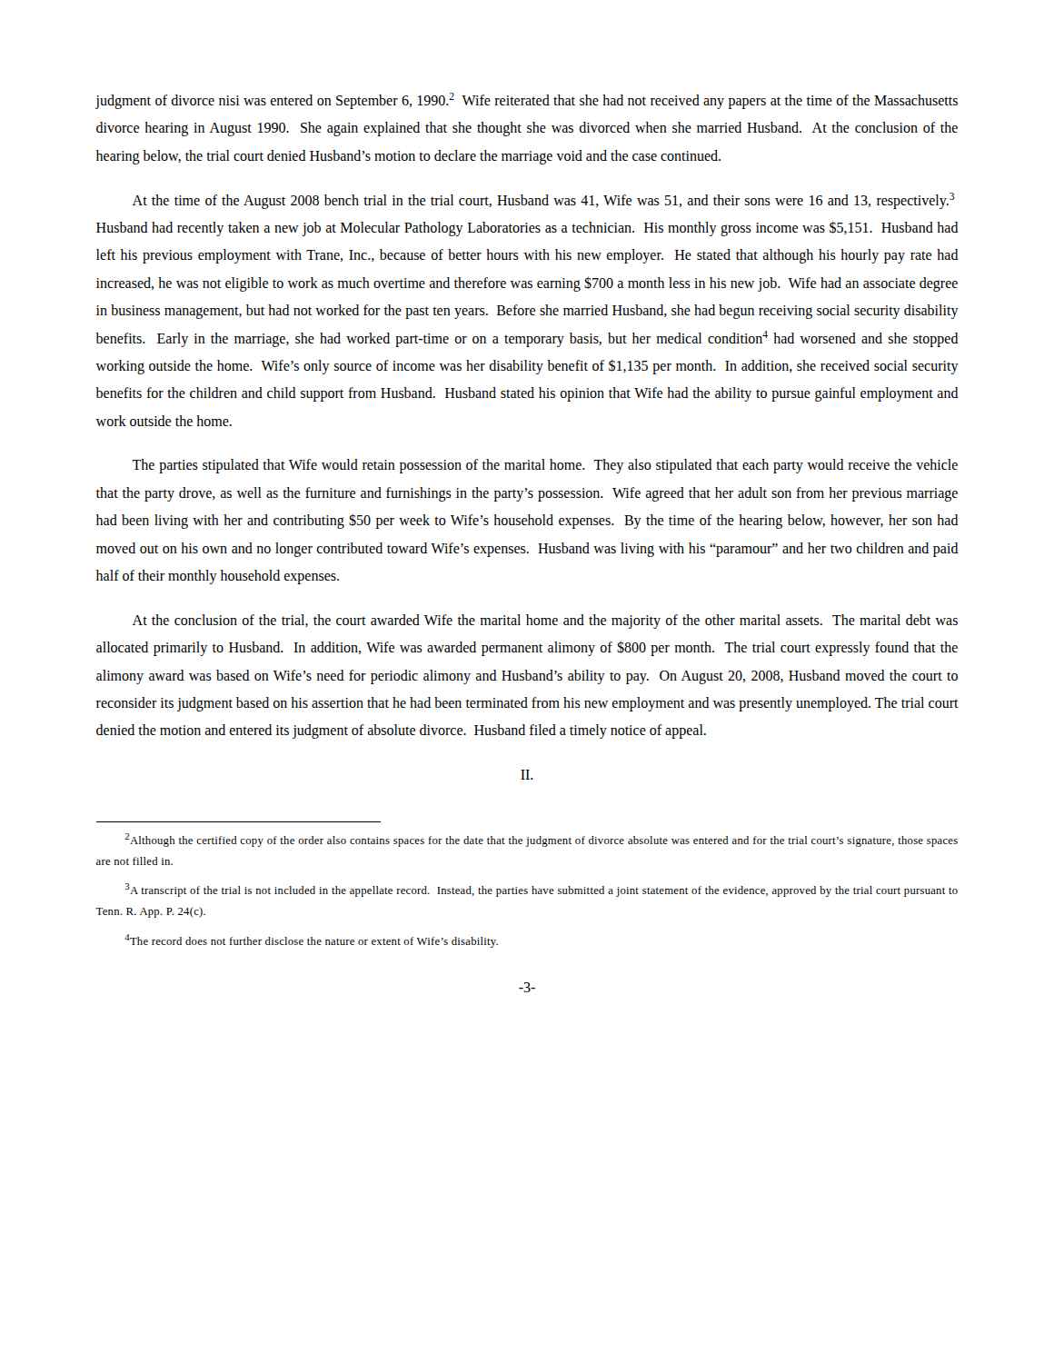judgment of divorce nisi was entered on September 6, 1990.2 Wife reiterated that she had not received any papers at the time of the Massachusetts divorce hearing in August 1990. She again explained that she thought she was divorced when she married Husband. At the conclusion of the hearing below, the trial court denied Husband’s motion to declare the marriage void and the case continued.
At the time of the August 2008 bench trial in the trial court, Husband was 41, Wife was 51, and their sons were 16 and 13, respectively.3 Husband had recently taken a new job at Molecular Pathology Laboratories as a technician. His monthly gross income was $5,151. Husband had left his previous employment with Trane, Inc., because of better hours with his new employer. He stated that although his hourly pay rate had increased, he was not eligible to work as much overtime and therefore was earning $700 a month less in his new job. Wife had an associate degree in business management, but had not worked for the past ten years. Before she married Husband, she had begun receiving social security disability benefits. Early in the marriage, she had worked part-time or on a temporary basis, but her medical condition4 had worsened and she stopped working outside the home. Wife’s only source of income was her disability benefit of $1,135 per month. In addition, she received social security benefits for the children and child support from Husband. Husband stated his opinion that Wife had the ability to pursue gainful employment and work outside the home.
The parties stipulated that Wife would retain possession of the marital home. They also stipulated that each party would receive the vehicle that the party drove, as well as the furniture and furnishings in the party’s possession. Wife agreed that her adult son from her previous marriage had been living with her and contributing $50 per week to Wife’s household expenses. By the time of the hearing below, however, her son had moved out on his own and no longer contributed toward Wife’s expenses. Husband was living with his “paramour” and her two children and paid half of their monthly household expenses.
At the conclusion of the trial, the court awarded Wife the marital home and the majority of the other marital assets. The marital debt was allocated primarily to Husband. In addition, Wife was awarded permanent alimony of $800 per month. The trial court expressly found that the alimony award was based on Wife’s need for periodic alimony and Husband’s ability to pay. On August 20, 2008, Husband moved the court to reconsider its judgment based on his assertion that he had been terminated from his new employment and was presently unemployed. The trial court denied the motion and entered its judgment of absolute divorce. Husband filed a timely notice of appeal.
II.
2Although the certified copy of the order also contains spaces for the date that the judgment of divorce absolute was entered and for the trial court’s signature, those spaces are not filled in.
3A transcript of the trial is not included in the appellate record. Instead, the parties have submitted a joint statement of the evidence, approved by the trial court pursuant to Tenn. R. App. P. 24(c).
4The record does not further disclose the nature or extent of Wife’s disability.
-3-